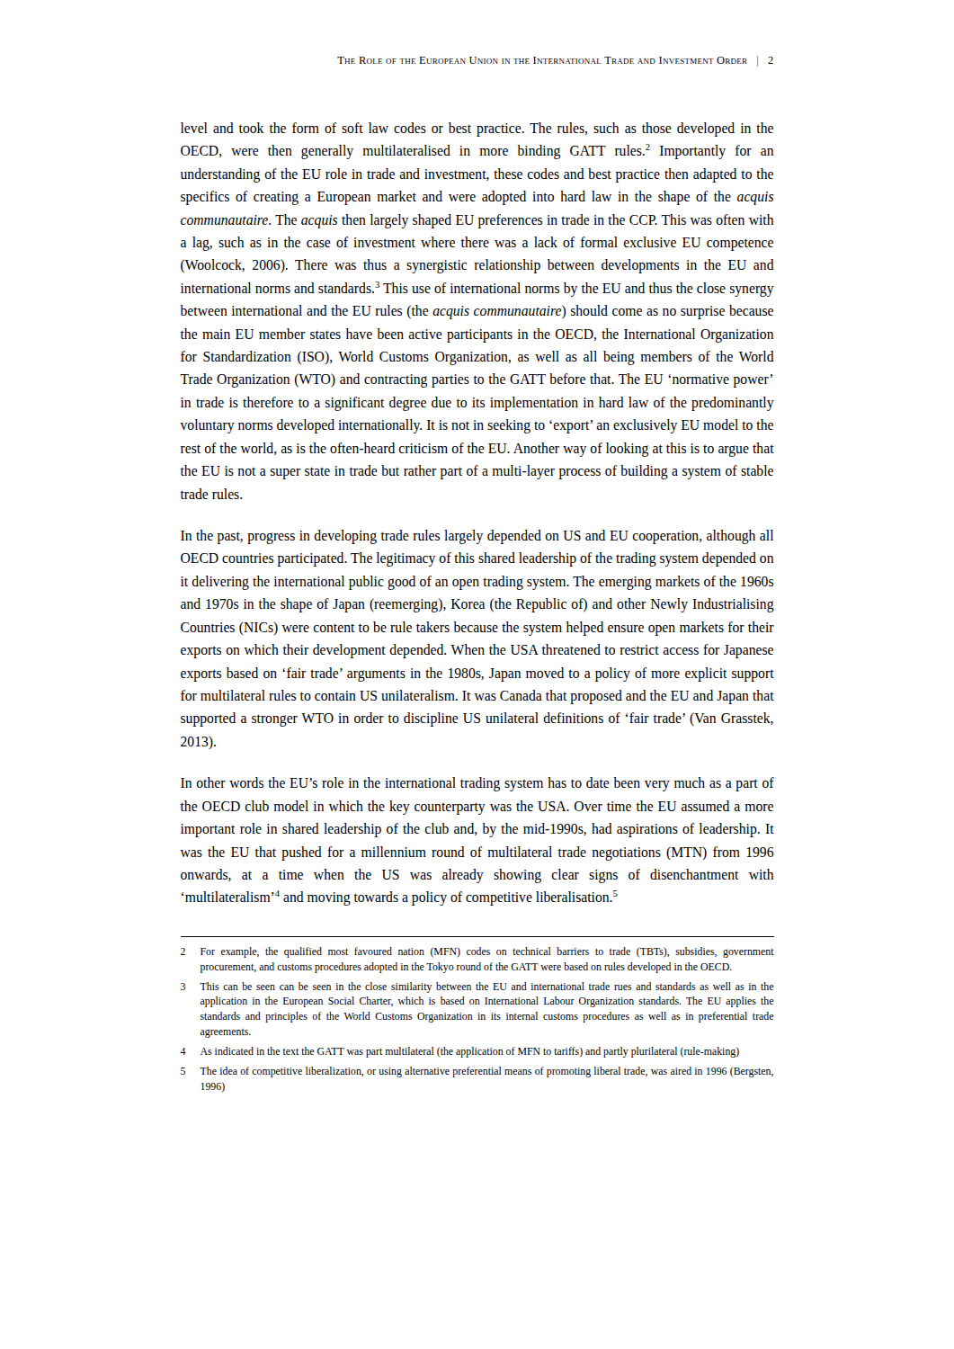The Role of the European Union in the International Trade and Investment Order | 2
level and took the form of soft law codes or best practice. The rules, such as those developed in the OECD, were then generally multilateralised in more binding GATT rules.2 Importantly for an understanding of the EU role in trade and investment, these codes and best practice then adapted to the specifics of creating a European market and were adopted into hard law in the shape of the acquis communautaire. The acquis then largely shaped EU preferences in trade in the CCP. This was often with a lag, such as in the case of investment where there was a lack of formal exclusive EU competence (Woolcock, 2006). There was thus a synergistic relationship between developments in the EU and international norms and standards.3 This use of international norms by the EU and thus the close synergy between international and the EU rules (the acquis communautaire) should come as no surprise because the main EU member states have been active participants in the OECD, the International Organization for Standardization (ISO), World Customs Organization, as well as all being members of the World Trade Organization (WTO) and contracting parties to the GATT before that. The EU ‘normative power’ in trade is therefore to a significant degree due to its implementation in hard law of the predominantly voluntary norms developed internationally. It is not in seeking to ‘export’ an exclusively EU model to the rest of the world, as is the often-heard criticism of the EU. Another way of looking at this is to argue that the EU is not a super state in trade but rather part of a multi-layer process of building a system of stable trade rules.
In the past, progress in developing trade rules largely depended on US and EU cooperation, although all OECD countries participated. The legitimacy of this shared leadership of the trading system depended on it delivering the international public good of an open trading system. The emerging markets of the 1960s and 1970s in the shape of Japan (reemerging), Korea (the Republic of) and other Newly Industrialising Countries (NICs) were content to be rule takers because the system helped ensure open markets for their exports on which their development depended. When the USA threatened to restrict access for Japanese exports based on ‘fair trade’ arguments in the 1980s, Japan moved to a policy of more explicit support for multilateral rules to contain US unilateralism. It was Canada that proposed and the EU and Japan that supported a stronger WTO in order to discipline US unilateral definitions of ‘fair trade’ (Van Grasstek, 2013).
In other words the EU’s role in the international trading system has to date been very much as a part of the OECD club model in which the key counterparty was the USA. Over time the EU assumed a more important role in shared leadership of the club and, by the mid-1990s, had aspirations of leadership. It was the EU that pushed for a millennium round of multilateral trade negotiations (MTN) from 1996 onwards, at a time when the US was already showing clear signs of disenchantment with ‘multilateralism’4 and moving towards a policy of competitive liberalisation.5
2
For example, the qualified most favoured nation (MFN) codes on technical barriers to trade (TBTs), subsidies, government procurement, and customs procedures adopted in the Tokyo round of the GATT were based on rules developed in the OECD.
3
This can be seen can be seen in the close similarity between the EU and international trade rues and standards as well as in the application in the European Social Charter, which is based on International Labour Organization standards. The EU applies the standards and principles of the World Customs Organization in its internal customs procedures as well as in preferential trade agreements.
4
As indicated in the text the GATT was part multilateral (the application of MFN to tariffs) and partly plurilateral (rule-making)
5
The idea of competitive liberalization, or using alternative preferential means of promoting liberal trade, was aired in 1996 (Bergsten, 1996)